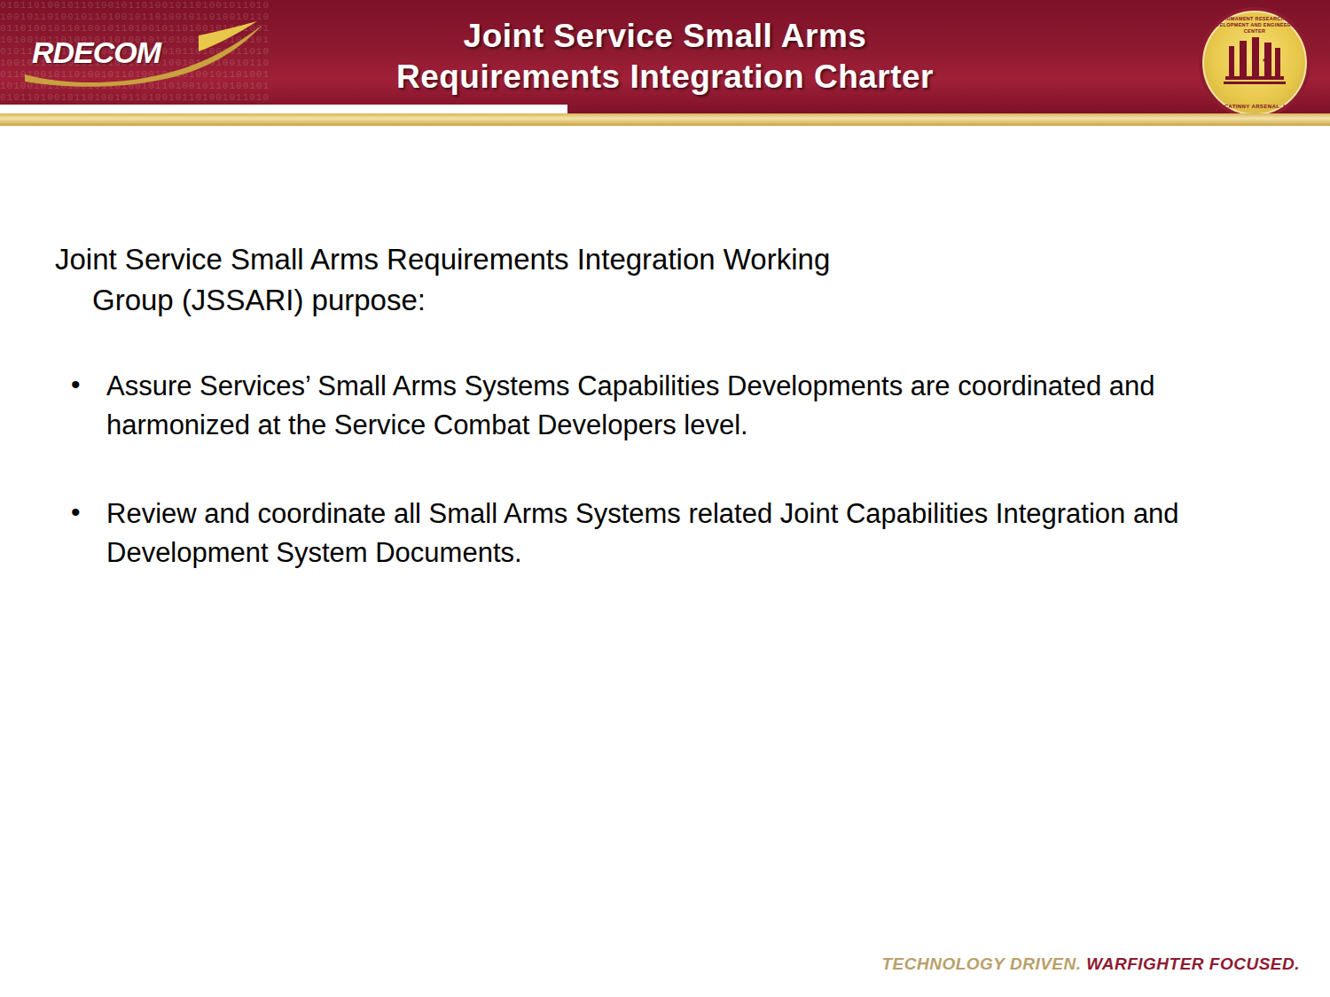0101101001011010010110100101101001011010
1001011010010110100101101001011010010110
0110100101101001011010010110100101101001
1010010110100101101001011010010110100101
0101101001011010010110100101101001011010
1001011010010110100101101001011010010110
0110100101101001011010010110100101101001
1010010110100101101001011010010110100101
0101101001011010010110100101101001011010
RDECOM
Joint Service Small Arms
Requirements Integration Charter
ARMAMENT RESEARCH, DEVELOPMENT AND ENGINEERING CENTER
★ ★ ★
PICATINNY ARSENAL, NJ
Joint Service Small Arms Requirements Integration Working Group (JSSARI) purpose:
Assure Services’ Small Arms Systems Capabilities Developments are coordinated and harmonized at the Service Combat Developers level.
Review and coordinate all Small Arms Systems related Joint Capabilities Integration and Development System Documents.
TECHNOLOGY DRIVEN. WARFIGHTER FOCUSED.